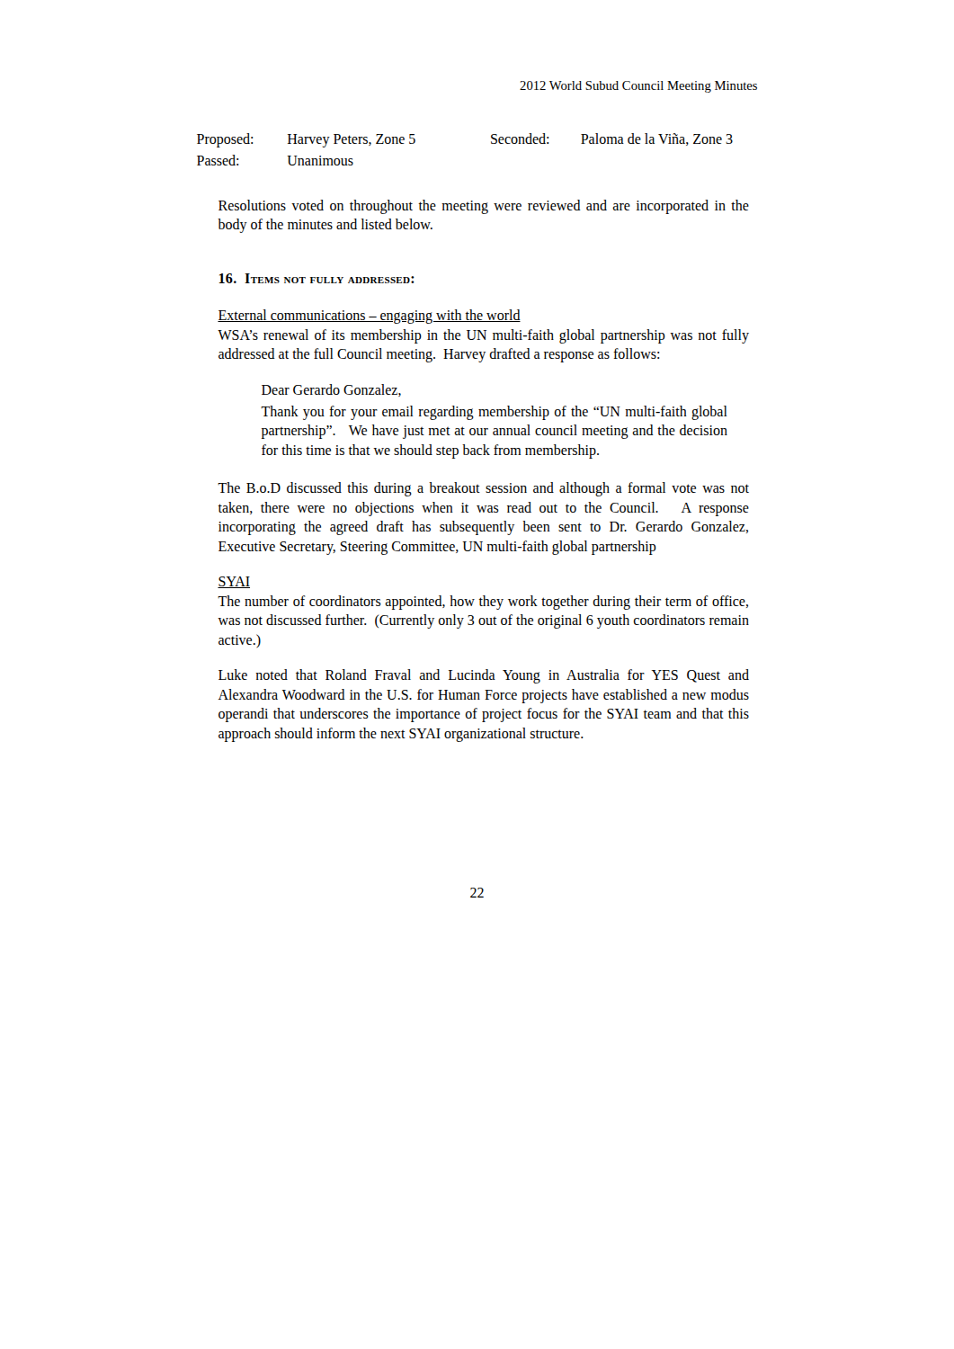2012 World Subud Council Meeting Minutes
| Proposed: | Harvey Peters, Zone 5 | Seconded: | Paloma de la Viña, Zone 3 |
| Passed: | Unanimous |
Resolutions voted on throughout the meeting were reviewed and are incorporated in the body of the minutes and listed below.
16. Items not fully addressed:
External communications – engaging with the world
WSA’s renewal of its membership in the UN multi-faith global partnership was not fully addressed at the full Council meeting. Harvey drafted a response as follows:
Dear Gerardo Gonzalez,
Thank you for your email regarding membership of the “UN multi-faith global partnership”. We have just met at our annual council meeting and the decision for this time is that we should step back from membership.
The B.o.D discussed this during a breakout session and although a formal vote was not taken, there were no objections when it was read out to the Council. A response incorporating the agreed draft has subsequently been sent to Dr. Gerardo Gonzalez, Executive Secretary, Steering Committee, UN multi-faith global partnership
SYAI
The number of coordinators appointed, how they work together during their term of office, was not discussed further. (Currently only 3 out of the original 6 youth coordinators remain active.)
Luke noted that Roland Fraval and Lucinda Young in Australia for YES Quest and Alexandra Woodward in the U.S. for Human Force projects have established a new modus operandi that underscores the importance of project focus for the SYAI team and that this approach should inform the next SYAI organizational structure.
22